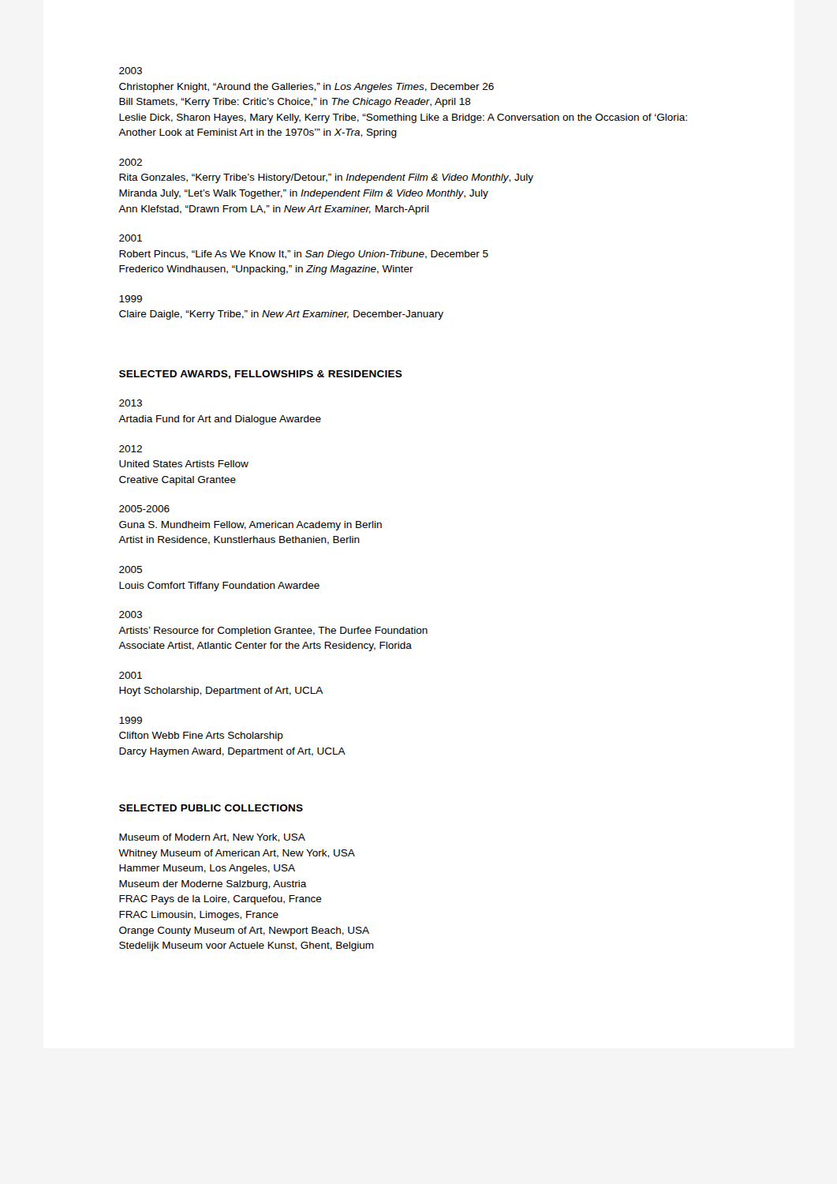2003
Christopher Knight, “Around the Galleries,” in Los Angeles Times, December 26
Bill Stamets, “Kerry Tribe: Critic’s Choice,” in The Chicago Reader, April 18
Leslie Dick, Sharon Hayes, Mary Kelly, Kerry Tribe, “Something Like a Bridge: A Conversation on the Occasion of ‘Gloria: Another Look at Feminist Art in the 1970s’” in X-Tra, Spring
2002
Rita Gonzales, “Kerry Tribe’s History/Detour,” in Independent Film & Video Monthly, July
Miranda July, “Let’s Walk Together,” in Independent Film & Video Monthly, July
Ann Klefstad, “Drawn From LA,” in New Art Examiner, March-April
2001
Robert Pincus, “Life As We Know It,” in San Diego Union-Tribune, December 5
Frederico Windhausen, “Unpacking,” in Zing Magazine, Winter
1999
Claire Daigle, “Kerry Tribe,” in New Art Examiner, December-January
SELECTED AWARDS, FELLOWSHIPS & RESIDENCIES
2013
Artadia Fund for Art and Dialogue Awardee
2012
United States Artists Fellow
Creative Capital Grantee
2005-2006
Guna S. Mundheim Fellow, American Academy in Berlin
Artist in Residence, Kunstlerhaus Bethanien, Berlin
2005
Louis Comfort Tiffany Foundation Awardee
2003
Artists’ Resource for Completion Grantee, The Durfee Foundation
Associate Artist, Atlantic Center for the Arts Residency, Florida
2001
Hoyt Scholarship, Department of Art, UCLA
1999
Clifton Webb Fine Arts Scholarship
Darcy Haymen Award, Department of Art, UCLA
SELECTED PUBLIC COLLECTIONS
Museum of Modern Art, New York, USA
Whitney Museum of American Art, New York, USA
Hammer Museum, Los Angeles, USA
Museum der Moderne Salzburg, Austria
FRAC Pays de la Loire, Carquefou, France
FRAC Limousin, Limoges, France
Orange County Museum of Art, Newport Beach, USA
Stedelijk Museum voor Actuele Kunst, Ghent, Belgium